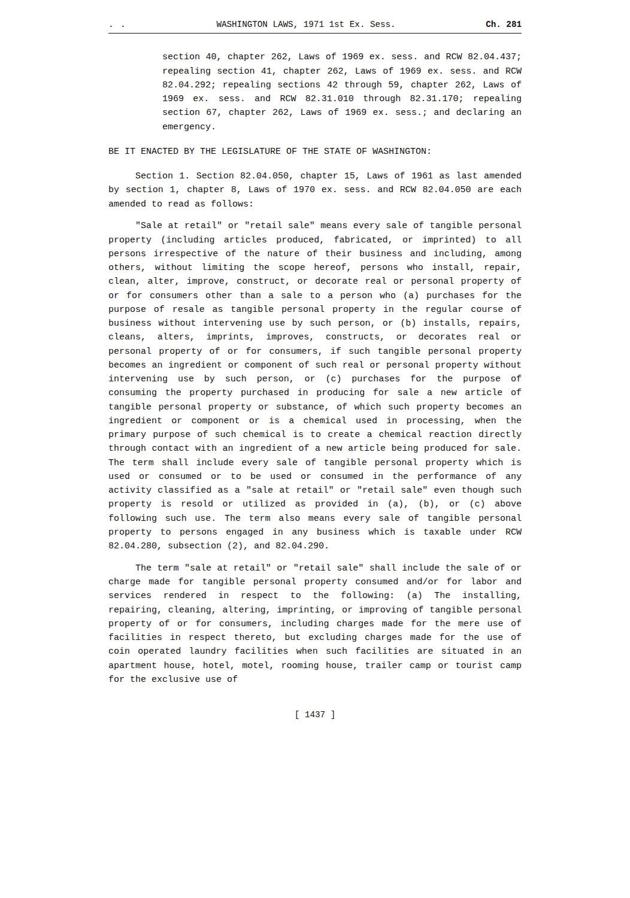. . WASHINGTON LAWS, 1971 1st Ex. Sess. Ch. 281
section 40, chapter 262, Laws of 1969 ex. sess. and RCW 82.04.437; repealing section 41, chapter 262, Laws of 1969 ex. sess. and RCW 82.04.292; repealing sections 42 through 59, chapter 262, Laws of 1969 ex. sess. and RCW 82.31.010 through 82.31.170; repealing section 67, chapter 262, Laws of 1969 ex. sess.; and declaring an emergency.
BE IT ENACTED BY THE LEGISLATURE OF THE STATE OF WASHINGTON:
Section 1. Section 82.04.050, chapter 15, Laws of 1961 as last amended by section 1, chapter 8, Laws of 1970 ex. sess. and RCW 82.04.050 are each amended to read as follows:
"Sale at retail" or "retail sale" means every sale of tangible personal property (including articles produced, fabricated, or imprinted) to all persons irrespective of the nature of their business and including, among others, without limiting the scope hereof, persons who install, repair, clean, alter, improve, construct, or decorate real or personal property of or for consumers other than a sale to a person who (a) purchases for the purpose of resale as tangible personal property in the regular course of business without intervening use by such person, or (b) installs, repairs, cleans, alters, imprints, improves, constructs, or decorates real or personal property of or for consumers, if such tangible personal property becomes an ingredient or component of such real or personal property without intervening use by such person, or (c) purchases for the purpose of consuming the property purchased in producing for sale a new article of tangible personal property or substance, of which such property becomes an ingredient or component or is a chemical used in processing, when the primary purpose of such chemical is to create a chemical reaction directly through contact with an ingredient of a new article being produced for sale. The term shall include every sale of tangible personal property which is used or consumed or to be used or consumed in the performance of any activity classified as a "sale at retail" or "retail sale" even though such property is resold or utilized as provided in (a), (b), or (c) above following such use. The term also means every sale of tangible personal property to persons engaged in any business which is taxable under RCW 82.04.280, subsection (2), and 82.04.290.
The term "sale at retail" or "retail sale" shall include the sale of or charge made for tangible personal property consumed and/or for labor and services rendered in respect to the following: (a) The installing, repairing, cleaning, altering, imprinting, or improving of tangible personal property of or for consumers, including charges made for the mere use of facilities in respect thereto, but excluding charges made for the use of coin operated laundry facilities when such facilities are situated in an apartment house, hotel, motel, rooming house, trailer camp or tourist camp for the exclusive use of
[ 1437 ]